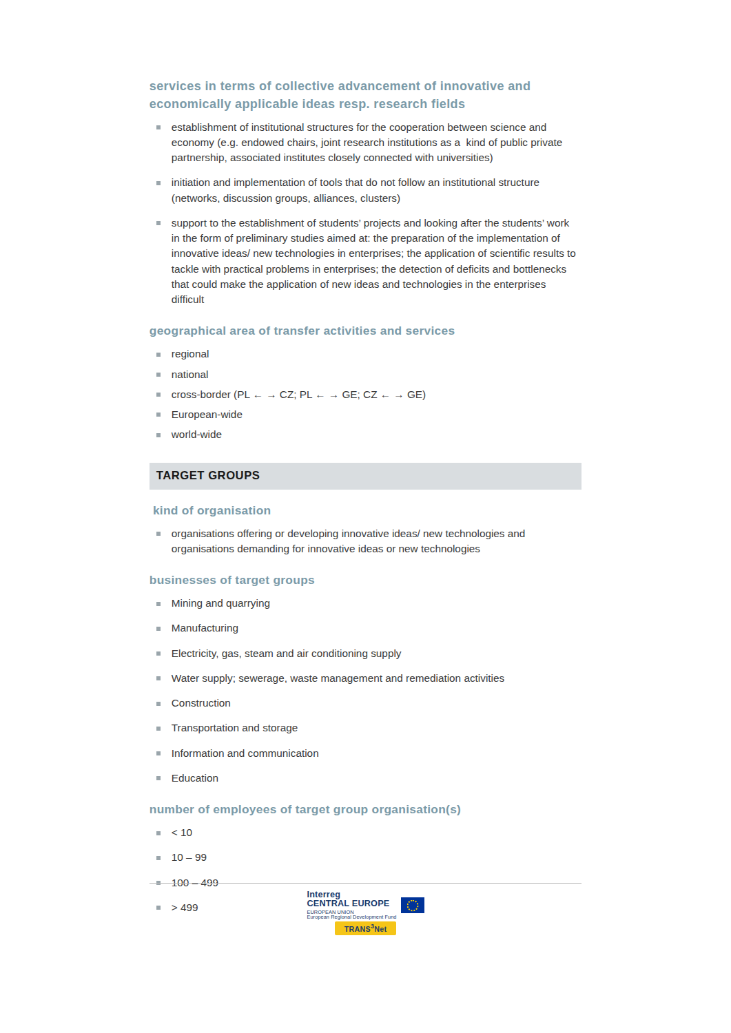services in terms of collective advancement of innovative and economically applicable ideas resp. research fields
establishment of institutional structures for the cooperation between science and economy (e.g. endowed chairs, joint research institutions as a kind of public private partnership, associated institutes closely connected with universities)
initiation and implementation of tools that do not follow an institutional structure (networks, discussion groups, alliances, clusters)
support to the establishment of students’ projects and looking after the students’ work in the form of preliminary studies aimed at: the preparation of the implementation of innovative ideas/ new technologies in enterprises; the application of scientific results to tackle with practical problems in enterprises; the detection of deficits and bottlenecks that could make the application of new ideas and technologies in the enterprises difficult
geographical area of transfer activities and services
regional
national
cross-border (PL ← → CZ; PL ← → GE; CZ ← → GE)
European-wide
world-wide
TARGET GROUPS
kind of organisation
organisations offering or developing innovative ideas/ new technologies and organisations demanding for innovative ideas or new technologies
businesses of target groups
Mining and quarrying
Manufacturing
Electricity, gas, steam and air conditioning supply
Water supply; sewerage, waste management and remediation activities
Construction
Transportation and storage
Information and communication
Education
number of employees of target group organisation(s)
< 10
10 – 99
100 – 499
> 499
Interreg
CENTRAL EUROPE
EUROPEAN UNION
European Regional Development Fund
TRANS3Net